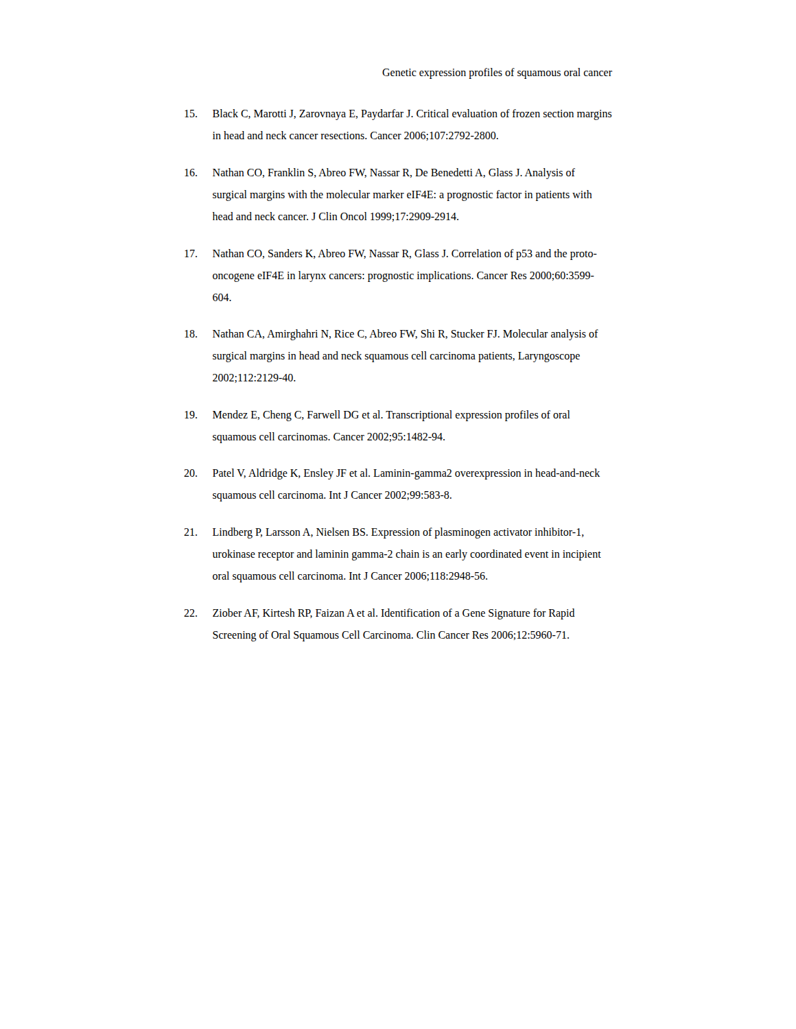Genetic expression profiles of squamous oral cancer
15. Black C, Marotti J, Zarovnaya E, Paydarfar J. Critical evaluation of frozen section margins in head and neck cancer resections. Cancer 2006;107:2792-2800.
16. Nathan CO, Franklin S, Abreo FW, Nassar R, De Benedetti A, Glass J. Analysis of surgical margins with the molecular marker eIF4E: a prognostic factor in patients with head and neck cancer. J Clin Oncol 1999;17:2909-2914.
17. Nathan CO, Sanders K, Abreo FW, Nassar R, Glass J. Correlation of p53 and the proto-oncogene eIF4E in larynx cancers: prognostic implications. Cancer Res 2000;60:3599-604.
18. Nathan CA, Amirghahri N, Rice C, Abreo FW, Shi R, Stucker FJ. Molecular analysis of surgical margins in head and neck squamous cell carcinoma patients, Laryngoscope 2002;112:2129-40.
19. Mendez E, Cheng C, Farwell DG et al. Transcriptional expression profiles of oral squamous cell carcinomas. Cancer 2002;95:1482-94.
20. Patel V, Aldridge K, Ensley JF et al. Laminin-gamma2 overexpression in head-and-neck squamous cell carcinoma. Int J Cancer 2002;99:583-8.
21. Lindberg P, Larsson A, Nielsen BS. Expression of plasminogen activator inhibitor-1, urokinase receptor and laminin gamma-2 chain is an early coordinated event in incipient oral squamous cell carcinoma. Int J Cancer 2006;118:2948-56.
22. Ziober AF, Kirtesh RP, Faizan A et al. Identification of a Gene Signature for Rapid Screening of Oral Squamous Cell Carcinoma. Clin Cancer Res 2006;12:5960-71.